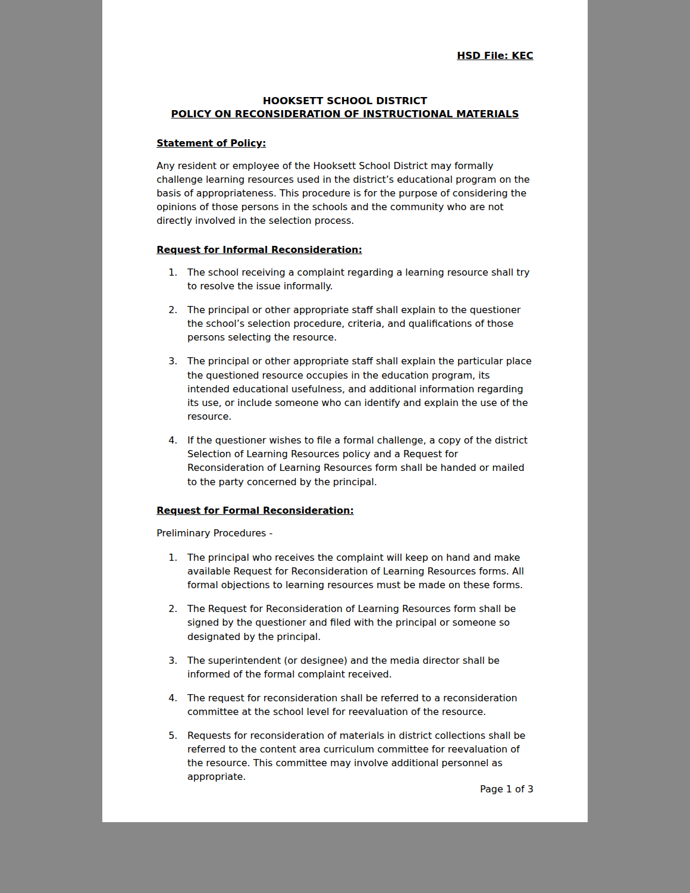HSD File: KEC
HOOKSETT SCHOOL DISTRICT POLICY ON RECONSIDERATION OF INSTRUCTIONAL MATERIALS
Statement of Policy:
Any resident or employee of the Hooksett School District may formally challenge learning resources used in the district’s educational program on the basis of appropriateness. This procedure is for the purpose of considering the opinions of those persons in the schools and the community who are not directly involved in the selection process.
Request for Informal Reconsideration:
The school receiving a complaint regarding a learning resource shall try to resolve the issue informally.
The principal or other appropriate staff shall explain to the questioner the school’s selection procedure, criteria, and qualifications of those persons selecting the resource.
The principal or other appropriate staff shall explain the particular place the questioned resource occupies in the education program, its intended educational usefulness, and additional information regarding its use, or include someone who can identify and explain the use of the resource.
If the questioner wishes to file a formal challenge, a copy of the district Selection of Learning Resources policy and a Request for Reconsideration of Learning Resources form shall be handed or mailed to the party concerned by the principal.
Request for Formal Reconsideration:
Preliminary Procedures -
The principal who receives the complaint will keep on hand and make available Request for Reconsideration of Learning Resources forms. All formal objections to learning resources must be made on these forms.
The Request for Reconsideration of Learning Resources form shall be signed by the questioner and filed with the principal or someone so designated by the principal.
The superintendent (or designee) and the media director shall be informed of the formal complaint received.
The request for reconsideration shall be referred to a reconsideration committee at the school level for reevaluation of the resource.
Requests for reconsideration of materials in district collections shall be referred to the content area curriculum committee for reevaluation of the resource. This committee may involve additional personnel as appropriate.
Page 1 of 3